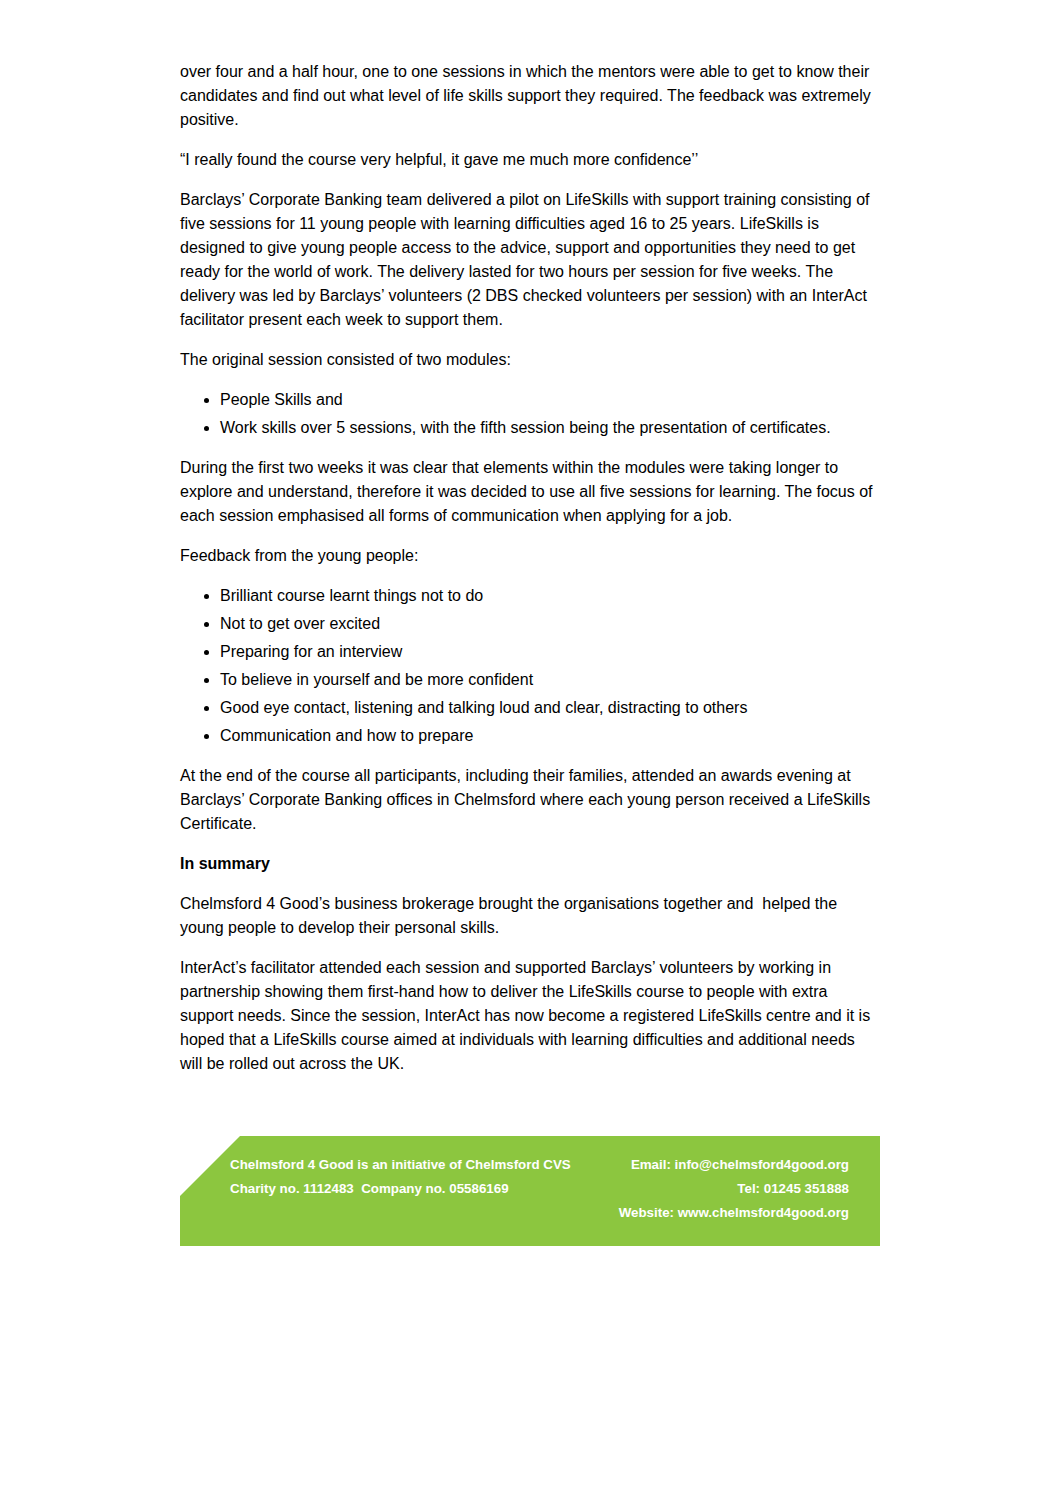over four and a half hour, one to one sessions in which the mentors were able to get to know their candidates and find out what level of life skills support they required. The feedback was extremely positive.
“I really found the course very helpful, it gave me much more confidence’’
Barclays’ Corporate Banking team delivered a pilot on LifeSkills with support training consisting of five sessions for 11 young people with learning difficulties aged 16 to 25 years. LifeSkills is designed to give young people access to the advice, support and opportunities they need to get ready for the world of work. The delivery lasted for two hours per session for five weeks. The delivery was led by Barclays’ volunteers (2 DBS checked volunteers per session) with an InterAct facilitator present each week to support them.
The original session consisted of two modules:
People Skills and
Work skills over 5 sessions, with the fifth session being the presentation of certificates.
During the first two weeks it was clear that elements within the modules were taking longer to explore and understand, therefore it was decided to use all five sessions for learning. The focus of each session emphasised all forms of communication when applying for a job.
Feedback from the young people:
Brilliant course learnt things not to do
Not to get over excited
Preparing for an interview
To believe in yourself and be more confident
Good eye contact, listening and talking loud and clear, distracting to others
Communication and how to prepare
At the end of the course all participants, including their families, attended an awards evening at Barclays’ Corporate Banking offices in Chelmsford where each young person received a LifeSkills Certificate.
In summary
Chelmsford 4 Good’s business brokerage brought the organisations together and helped the young people to develop their personal skills.
InterAct’s facilitator attended each session and supported Barclays’ volunteers by working in partnership showing them first-hand how to deliver the LifeSkills course to people with extra support needs. Since the session, InterAct has now become a registered LifeSkills centre and it is hoped that a LifeSkills course aimed at individuals with learning difficulties and additional needs will be rolled out across the UK.
| Chelmsford 4 Good is an initiative of Chelmsford CVS Charity no. 1112483 Company no. 05586169 | Email: info@chelmsford4good.org Tel: 01245 351888 Website: www.chelmsford4good.org |